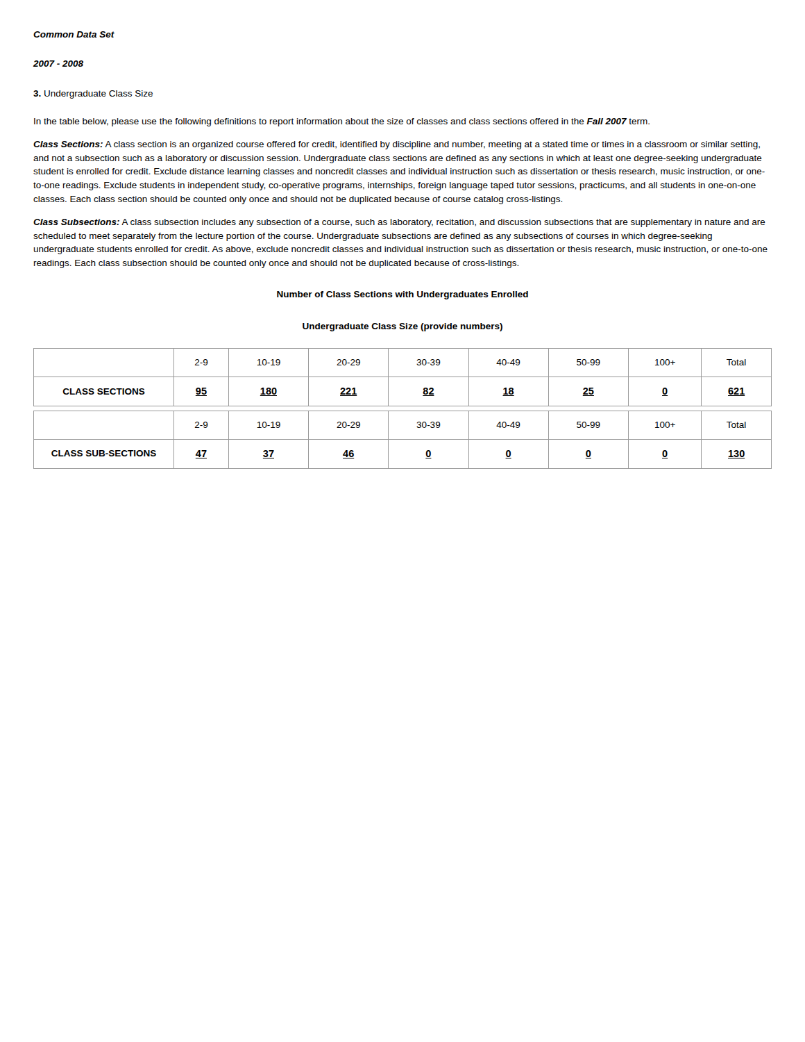Common Data Set
2007 - 2008
3. Undergraduate Class Size
In the table below, please use the following definitions to report information about the size of classes and class sections offered in the Fall 2007 term.
Class Sections: A class section is an organized course offered for credit, identified by discipline and number, meeting at a stated time or times in a classroom or similar setting, and not a subsection such as a laboratory or discussion session. Undergraduate class sections are defined as any sections in which at least one degree-seeking undergraduate student is enrolled for credit. Exclude distance learning classes and noncredit classes and individual instruction such as dissertation or thesis research, music instruction, or one-to-one readings. Exclude students in independent study, co-operative programs, internships, foreign language taped tutor sessions, practicums, and all students in one-on-one classes. Each class section should be counted only once and should not be duplicated because of course catalog cross-listings.
Class Subsections: A class subsection includes any subsection of a course, such as laboratory, recitation, and discussion subsections that are supplementary in nature and are scheduled to meet separately from the lecture portion of the course. Undergraduate subsections are defined as any subsections of courses in which degree-seeking undergraduate students enrolled for credit. As above, exclude noncredit classes and individual instruction such as dissertation or thesis research, music instruction, or one-to-one readings. Each class subsection should be counted only once and should not be duplicated because of cross-listings.
Number of Class Sections with Undergraduates Enrolled
Undergraduate Class Size (provide numbers)
| | 2-9 | 10-19 | 20-29 | 30-39 | 40-49 | 50-99 | 100+ | Total |
| CLASS SECTIONS | 95 | 180 | 221 | 82 | 18 | 25 | 0 | 621 |
| | 2-9 | 10-19 | 20-29 | 30-39 | 40-49 | 50-99 | 100+ | Total |
| CLASS SUB-SECTIONS | 47 | 37 | 46 | 0 | 0 | 0 | 0 | 130 |